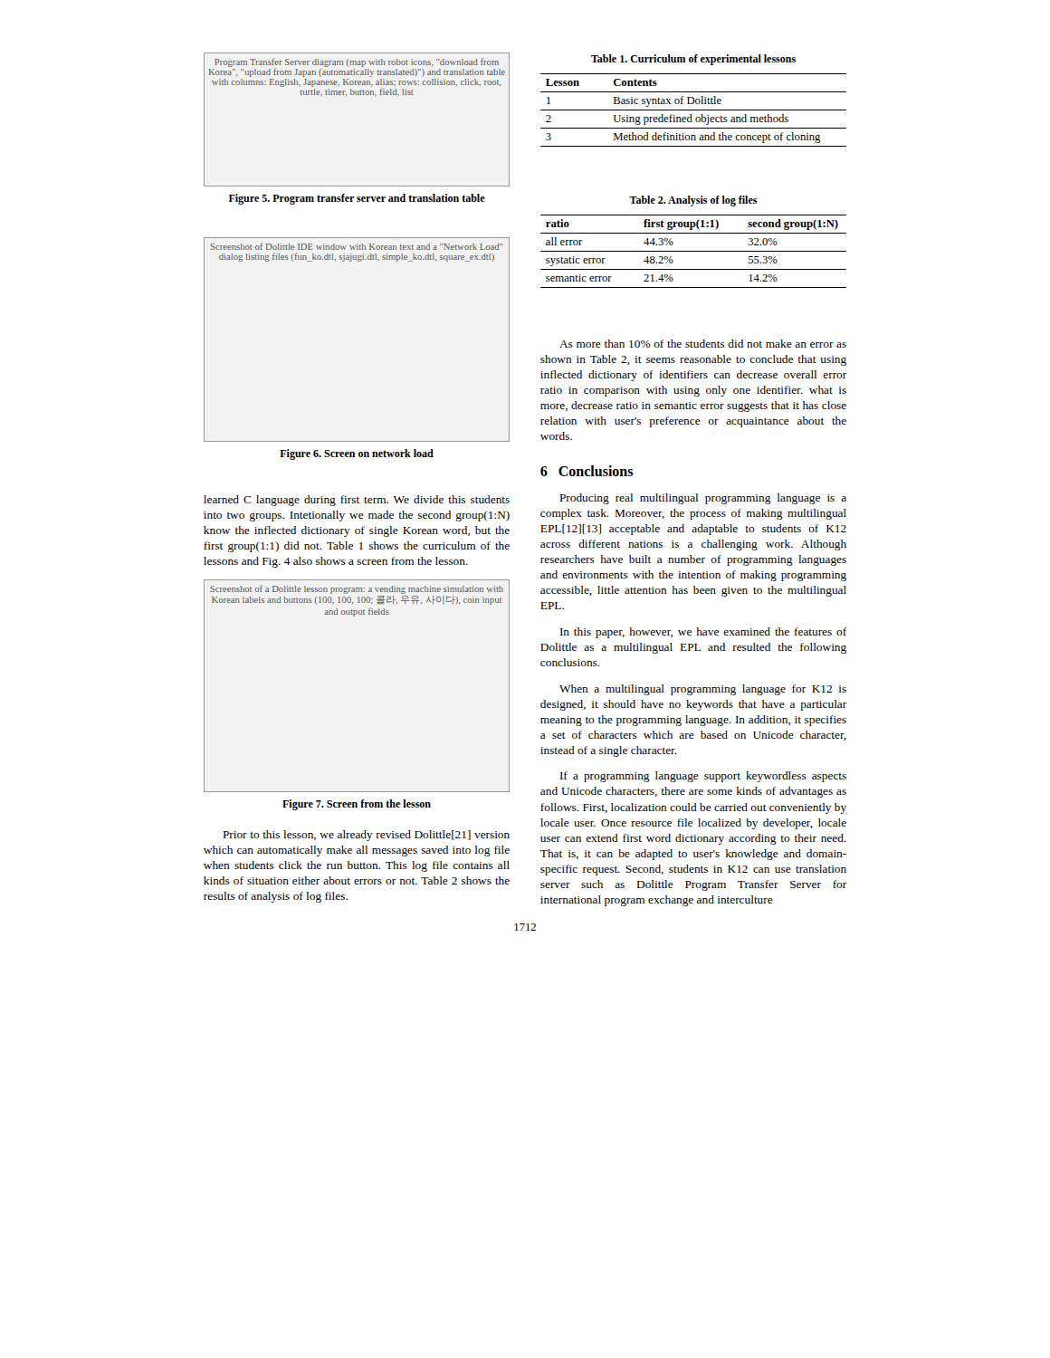Program Transfer Server diagram (map with robot icons, "download from Korea", "upload from Japan (automatically translated)") and translation table with columns: English, Japanese, Korean, alias; rows: collision, click, root, turtle, timer, button, field, list
Figure 5. Program transfer server and translation table
Screenshot of Dolittle IDE window with Korean text and a "Network Load" dialog listing files (fun_ko.dtl, sjajugi.dtl, simple_ko.dtl, square_ex.dtl)
Figure 6. Screen on network load
learned C language during first term. We divide this students into two groups. Intetionally we made the second group(1:N) know the inflected dictionary of single Korean word, but the first group(1:1) did not. Table 1 shows the curriculum of the lessons and Fig. 4 also shows a screen from the lesson.
Screenshot of a Dolittle lesson program: a vending machine simulation with Korean labels and buttons (100, 100, 100; 콜라, 우유, 사이다), coin input and output fields
Figure 7. Screen from the lesson
Prior to this lesson, we already revised Dolittle[21] version which can automatically make all messages saved into log file when students click the run button. This log file contains all kinds of situation either about errors or not. Table 2 shows the results of analysis of log files.
Table 1. Curriculum of experimental lessons
| Lesson | Contents |
| --- | --- |
| 1 | Basic syntax of Dolittle |
| 2 | Using predefined objects and methods |
| 3 | Method definition and the concept of cloning |
Table 2. Analysis of log files
| ratio | first group(1:1) | second group(1:N) |
| --- | --- | --- |
| all error | 44.3% | 32.0% |
| systatic error | 48.2% | 55.3% |
| semantic error | 21.4% | 14.2% |
As more than 10% of the students did not make an error as shown in Table 2, it seems reasonable to conclude that using inflected dictionary of identifiers can decrease overall error ratio in comparison with using only one identifier. what is more, decrease ratio in semantic error suggests that it has close relation with user's preference or acquaintance about the words.
6 Conclusions
Producing real multilingual programming language is a complex task. Moreover, the process of making multilingual EPL[12][13] acceptable and adaptable to students of K12 across different nations is a challenging work. Although researchers have built a number of programming languages and environments with the intention of making programming accessible, little attention has been given to the multilingual EPL.
In this paper, however, we have examined the features of Dolittle as a multilingual EPL and resulted the following conclusions.
When a multilingual programming language for K12 is designed, it should have no keywords that have a particular meaning to the programming language. In addition, it specifies a set of characters which are based on Unicode character, instead of a single character.
If a programming language support keywordless aspects and Unicode characters, there are some kinds of advantages as follows. First, localization could be carried out conveniently by locale user. Once resource file localized by developer, locale user can extend first word dictionary according to their need. That is, it can be adapted to user's knowledge and domain-specific request. Second, students in K12 can use translation server such as Dolittle Program Transfer Server for international program exchange and interculture
1712